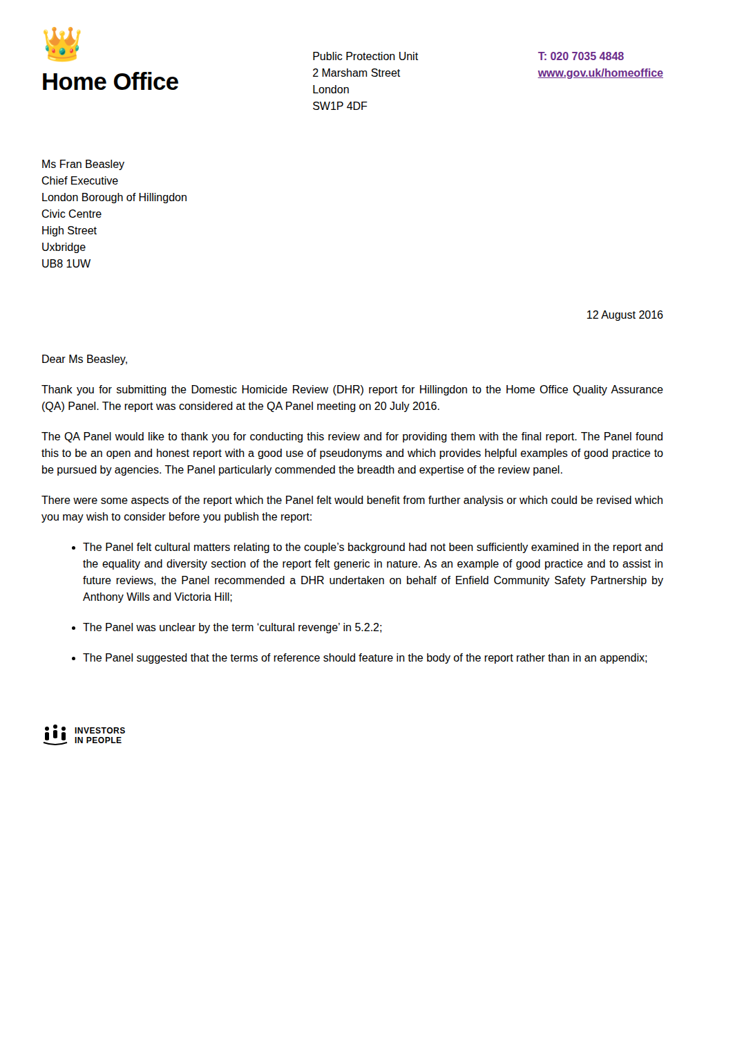👑
Home Office
Public Protection Unit
2 Marsham Street
London
SW1P 4DF
T: 020 7035 4848
www.gov.uk/homeoffice
Ms Fran Beasley
Chief Executive
London Borough of Hillingdon
Civic Centre
High Street
Uxbridge
UB8 1UW
12 August 2016
Dear Ms Beasley,
Thank you for submitting the Domestic Homicide Review (DHR) report for Hillingdon to the Home Office Quality Assurance (QA) Panel. The report was considered at the QA Panel meeting on 20 July 2016.
The QA Panel would like to thank you for conducting this review and for providing them with the final report. The Panel found this to be an open and honest report with a good use of pseudonyms and which provides helpful examples of good practice to be pursued by agencies. The Panel particularly commended the breadth and expertise of the review panel.
There were some aspects of the report which the Panel felt would benefit from further analysis or which could be revised which you may wish to consider before you publish the report:
The Panel felt cultural matters relating to the couple’s background had not been sufficiently examined in the report and the equality and diversity section of the report felt generic in nature. As an example of good practice and to assist in future reviews, the Panel recommended a DHR undertaken on behalf of Enfield Community Safety Partnership by Anthony Wills and Victoria Hill;
The Panel was unclear by the term ‘cultural revenge’ in 5.2.2;
The Panel suggested that the terms of reference should feature in the body of the report rather than in an appendix;
INVESTORS
IN PEOPLE